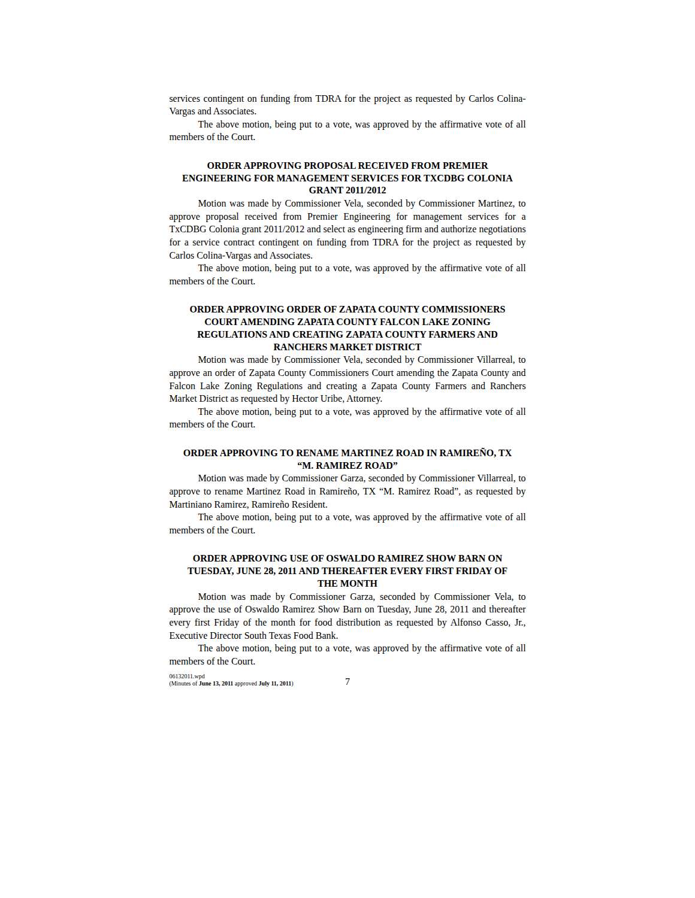services contingent on funding from TDRA for the project as requested by Carlos Colina-Vargas and Associates.
The above motion, being put to a vote, was approved by the affirmative vote of all members of the Court.
Order Approving Proposal Received from Premier Engineering for Management Services for TxCDBG Colonia Grant 2011/2012
Motion was made by Commissioner Vela, seconded by Commissioner Martinez, to approve proposal received from Premier Engineering for management services for a TxCDBG Colonia grant 2011/2012 and select as engineering firm and authorize negotiations for a service contract contingent on funding from TDRA for the project as requested by Carlos Colina-Vargas and Associates.
The above motion, being put to a vote, was approved by the affirmative vote of all members of the Court.
Order Approving Order of Zapata County Commissioners Court Amending Zapata County Falcon Lake Zoning Regulations and Creating Zapata County Farmers and Ranchers Market District
Motion was made by Commissioner Vela, seconded by Commissioner Villarreal, to approve an order of Zapata County Commissioners Court amending the Zapata County and Falcon Lake Zoning Regulations and creating a Zapata County Farmers and Ranchers Market District as requested by Hector Uribe, Attorney.
The above motion, being put to a vote, was approved by the affirmative vote of all members of the Court.
Order Approving to Rename Martinez Road in Ramireño, TX “M. Ramirez Road”
Motion was made by Commissioner Garza, seconded by Commissioner Villarreal, to approve to rename Martinez Road in Ramireño, TX “M. Ramirez Road”, as requested by Martiniano Ramirez, Ramireño Resident.
The above motion, being put to a vote, was approved by the affirmative vote of all members of the Court.
Order Approving Use of Oswaldo Ramirez Show Barn on Tuesday, June 28, 2011 and Thereafter Every First Friday of the Month
Motion was made by Commissioner Garza, seconded by Commissioner Vela, to approve the use of Oswaldo Ramirez Show Barn on Tuesday, June 28, 2011 and thereafter every first Friday of the month for food distribution as requested by Alfonso Casso, Jr., Executive Director South Texas Food Bank.
The above motion, being put to a vote, was approved by the affirmative vote of all members of the Court.
06132011.wpd
(Minutes of June 13, 2011 approved July 11, 2011)
7